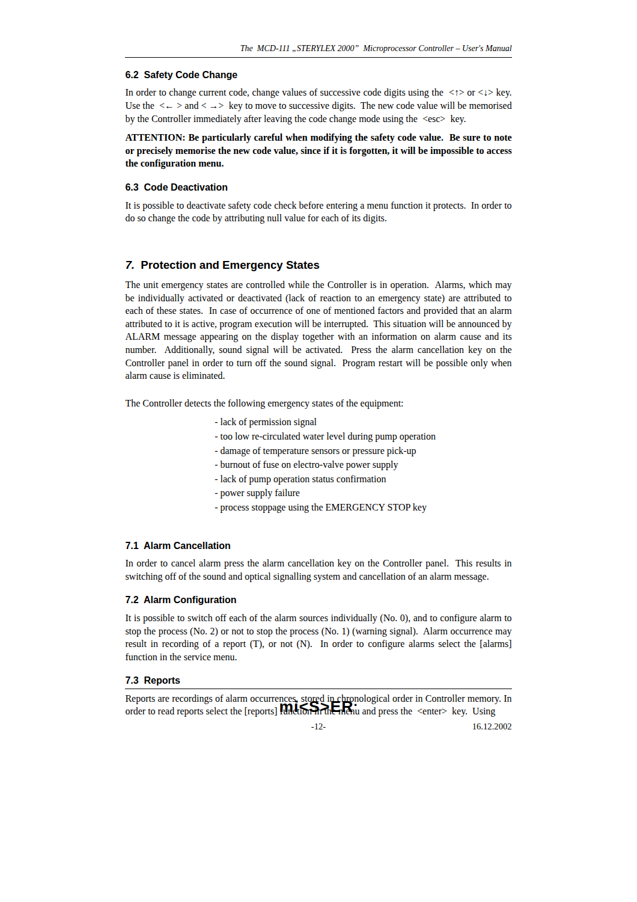The MCD-111 „STERYLEX 2000” Microprocessor Controller – User's Manual
6.2 Safety Code Change
In order to change current code, change values of successive code digits using the <↑> or <↓> key. Use the <← > and < →> key to move to successive digits. The new code value will be memorised by the Controller immediately after leaving the code change mode using the <esc> key.
ATTENTION: Be particularly careful when modifying the safety code value. Be sure to note or precisely memorise the new code value, since if it is forgotten, it will be impossible to access the configuration menu.
6.3 Code Deactivation
It is possible to deactivate safety code check before entering a menu function it protects. In order to do so change the code by attributing null value for each of its digits.
7. Protection and Emergency States
The unit emergency states are controlled while the Controller is in operation. Alarms, which may be individually activated or deactivated (lack of reaction to an emergency state) are attributed to each of these states. In case of occurrence of one of mentioned factors and provided that an alarm attributed to it is active, program execution will be interrupted. This situation will be announced by ALARM message appearing on the display together with an information on alarm cause and its number. Additionally, sound signal will be activated. Press the alarm cancellation key on the Controller panel in order to turn off the sound signal. Program restart will be possible only when alarm cause is eliminated.
The Controller detects the following emergency states of the equipment:
- lack of permission signal
- too low re-circulated water level during pump operation
- damage of temperature sensors or pressure pick-up
- burnout of fuse on electro-valve power supply
- lack of pump operation status confirmation
- power supply failure
- process stoppage using the EMERGENCY STOP key
7.1 Alarm Cancellation
In order to cancel alarm press the alarm cancellation key on the Controller panel. This results in switching off of the sound and optical signalling system and cancellation of an alarm message.
7.2 Alarm Configuration
It is possible to switch off each of the alarm sources individually (No. 0), and to configure alarm to stop the process (No. 2) or not to stop the process (No. 1) (warning signal). Alarm occurrence may result in recording of a report (T), or not (N). In order to configure alarms select the [alarms] function in the service menu.
7.3 Reports
Reports are recordings of alarm occurrences, stored in chronological order in Controller memory. In order to read reports select the [reports] function in the menu and press the <enter> key. Using
mi<S>ER.
-12- 16.12.2002